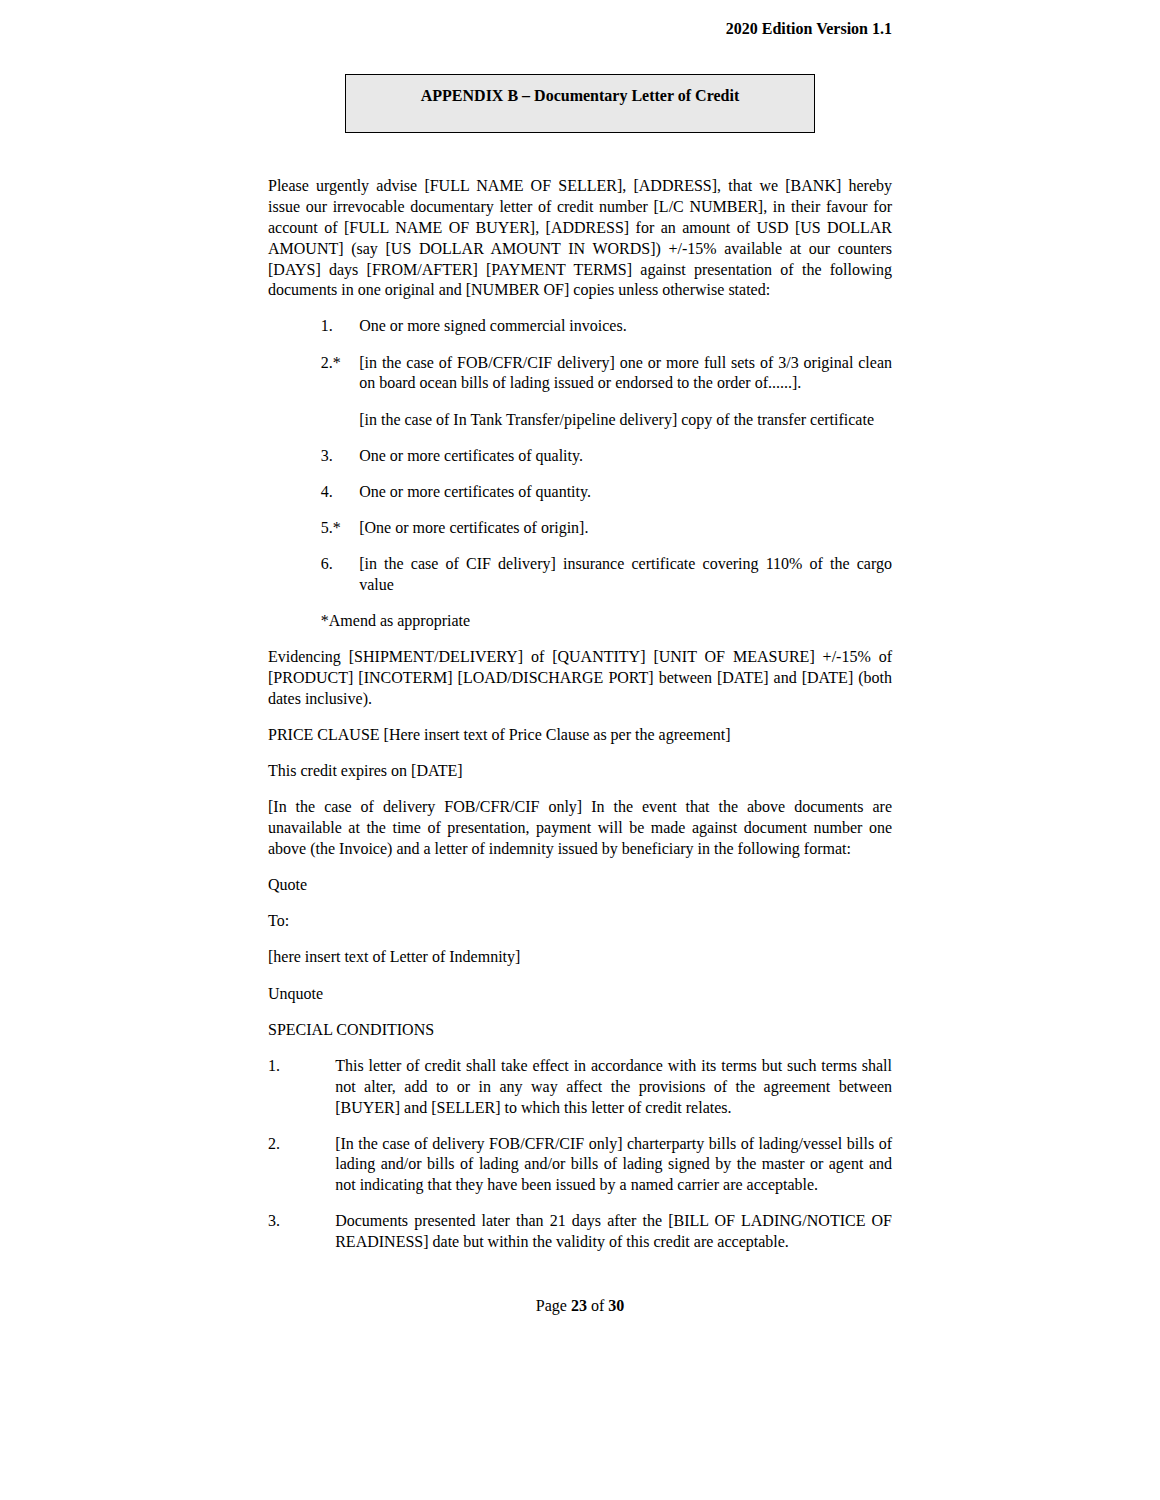2020 Edition Version 1.1
APPENDIX B – Documentary Letter of Credit
Please urgently advise [FULL NAME OF SELLER], [ADDRESS], that we [BANK] hereby issue our irrevocable documentary letter of credit number [L/C NUMBER], in their favour for account of [FULL NAME OF BUYER], [ADDRESS] for an amount of USD [US DOLLAR AMOUNT] (say [US DOLLAR AMOUNT IN WORDS]) +/-15% available at our counters [DAYS] days [FROM/AFTER] [PAYMENT TERMS] against presentation of the following documents in one original and [NUMBER OF] copies unless otherwise stated:
1. One or more signed commercial invoices.
2.* [in the case of FOB/CFR/CIF delivery] one or more full sets of 3/3 original clean on board ocean bills of lading issued or endorsed to the order of......].
[in the case of In Tank Transfer/pipeline delivery] copy of the transfer certificate
3. One or more certificates of quality.
4. One or more certificates of quantity.
5.* [One or more certificates of origin].
6. [in the case of CIF delivery] insurance certificate covering 110% of the cargo value
*Amend as appropriate
Evidencing [SHIPMENT/DELIVERY] of [QUANTITY] [UNIT OF MEASURE] +/-15% of [PRODUCT] [INCOTERM] [LOAD/DISCHARGE PORT] between [DATE] and [DATE] (both dates inclusive).
PRICE CLAUSE [Here insert text of Price Clause as per the agreement]
This credit expires on [DATE]
[In the case of delivery FOB/CFR/CIF only] In the event that the above documents are unavailable at the time of presentation, payment will be made against document number one above (the Invoice) and a letter of indemnity issued by beneficiary in the following format:
Quote
To:
[here insert text of Letter of Indemnity]
Unquote
SPECIAL CONDITIONS
1. This letter of credit shall take effect in accordance with its terms but such terms shall not alter, add to or in any way affect the provisions of the agreement between [BUYER] and [SELLER] to which this letter of credit relates.
2. [In the case of delivery FOB/CFR/CIF only] charterparty bills of lading/vessel bills of lading and/or bills of lading and/or bills of lading signed by the master or agent and not indicating that they have been issued by a named carrier are acceptable.
3. Documents presented later than 21 days after the [BILL OF LADING/NOTICE OF READINESS] date but within the validity of this credit are acceptable.
Page 23 of 30